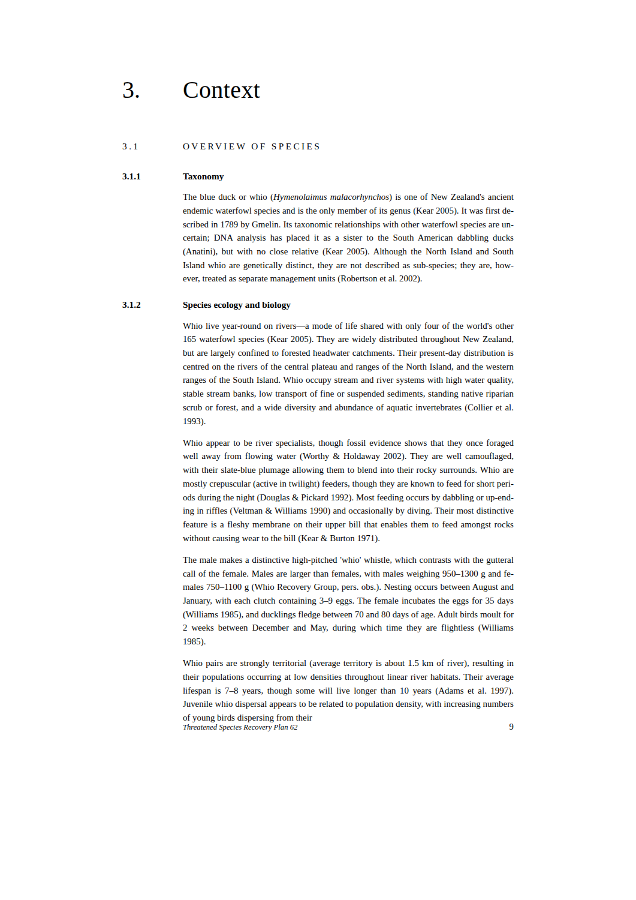3.
Context
3.1
Overview of species
3.1.1
Taxonomy
The blue duck or whio (Hymenolaimus malacorhynchos) is one of New Zealand's ancient endemic waterfowl species and is the only member of its genus (Kear 2005). It was first described in 1789 by Gmelin. Its taxonomic relationships with other waterfowl species are uncertain; DNA analysis has placed it as a sister to the South American dabbling ducks (Anatini), but with no close relative (Kear 2005). Although the North Island and South Island whio are genetically distinct, they are not described as sub-species; they are, however, treated as separate management units (Robertson et al. 2002).
3.1.2
Species ecology and biology
Whio live year-round on rivers—a mode of life shared with only four of the world's other 165 waterfowl species (Kear 2005). They are widely distributed throughout New Zealand, but are largely confined to forested headwater catchments. Their present-day distribution is centred on the rivers of the central plateau and ranges of the North Island, and the western ranges of the South Island. Whio occupy stream and river systems with high water quality, stable stream banks, low transport of fine or suspended sediments, standing native riparian scrub or forest, and a wide diversity and abundance of aquatic invertebrates (Collier et al. 1993).
Whio appear to be river specialists, though fossil evidence shows that they once foraged well away from flowing water (Worthy & Holdaway 2002). They are well camouflaged, with their slate-blue plumage allowing them to blend into their rocky surrounds. Whio are mostly crepuscular (active in twilight) feeders, though they are known to feed for short periods during the night (Douglas & Pickard 1992). Most feeding occurs by dabbling or up-ending in riffles (Veltman & Williams 1990) and occasionally by diving. Their most distinctive feature is a fleshy membrane on their upper bill that enables them to feed amongst rocks without causing wear to the bill (Kear & Burton 1971).
The male makes a distinctive high-pitched 'whio' whistle, which contrasts with the gutteral call of the female. Males are larger than females, with males weighing 950–1300 g and females 750–1100 g (Whio Recovery Group, pers. obs.). Nesting occurs between August and January, with each clutch containing 3–9 eggs. The female incubates the eggs for 35 days (Williams 1985), and ducklings fledge between 70 and 80 days of age. Adult birds moult for 2 weeks between December and May, during which time they are flightless (Williams 1985).
Whio pairs are strongly territorial (average territory is about 1.5 km of river), resulting in their populations occurring at low densities throughout linear river habitats. Their average lifespan is 7–8 years, though some will live longer than 10 years (Adams et al. 1997). Juvenile whio dispersal appears to be related to population density, with increasing numbers of young birds dispersing from their
Threatened Species Recovery Plan 62
9